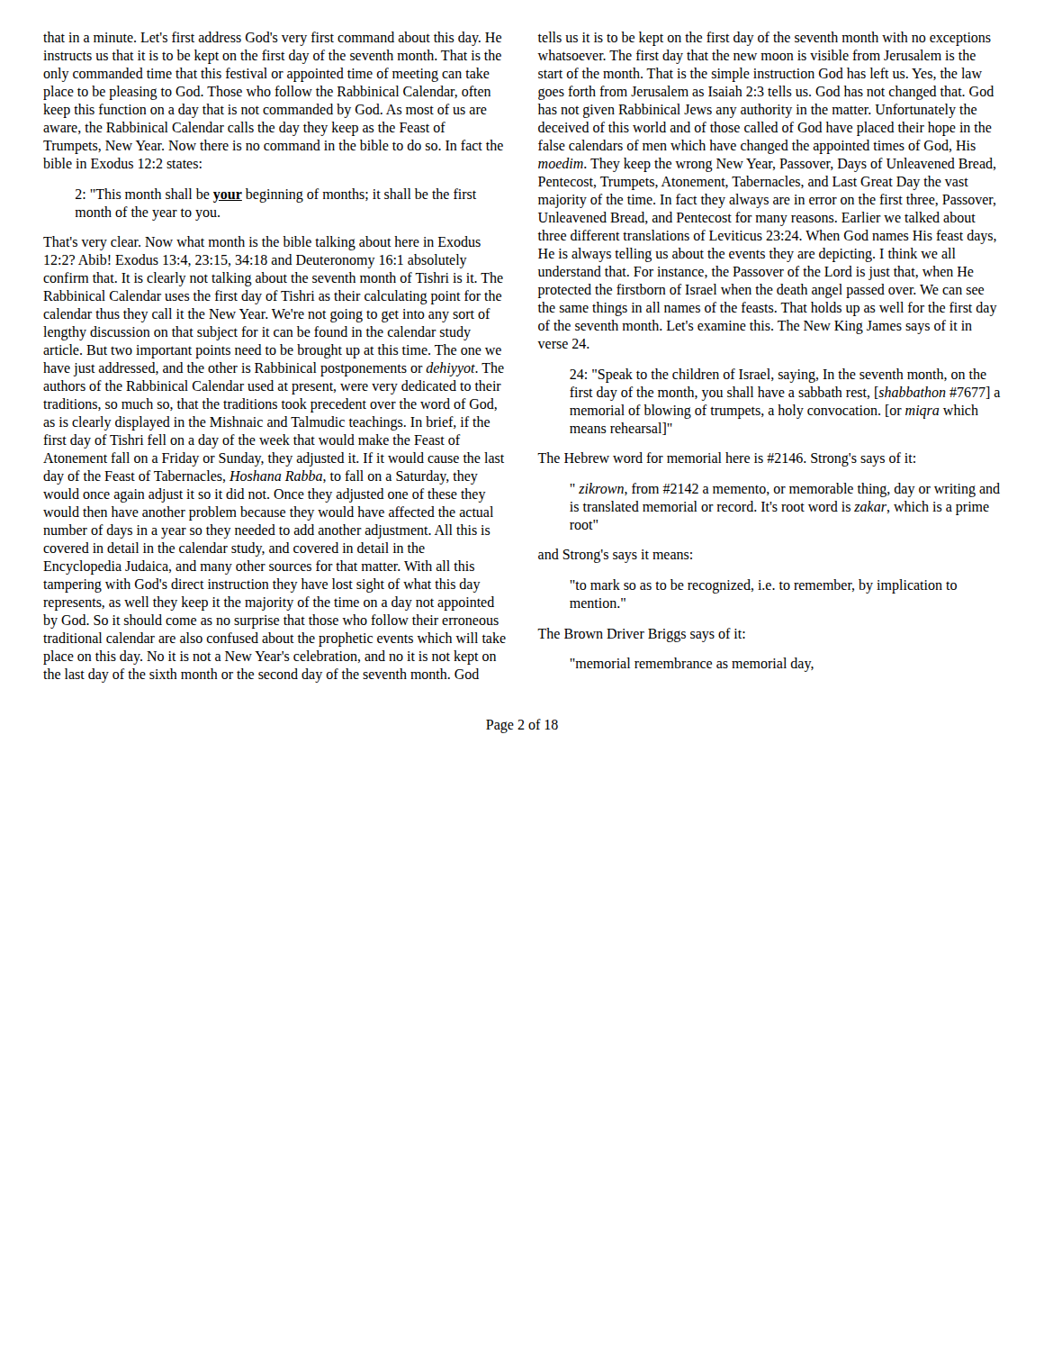that in a minute. Let's first address God's very first command about this day. He instructs us that it is to be kept on the first day of the seventh month. That is the only commanded time that this festival or appointed time of meeting can take place to be pleasing to God. Those who follow the Rabbinical Calendar, often keep this function on a day that is not commanded by God. As most of us are aware, the Rabbinical Calendar calls the day they keep as the Feast of Trumpets, New Year. Now there is no command in the bible to do so. In fact the bible in Exodus 12:2 states:
2: "This month shall be your beginning of months; it shall be the first month of the year to you.
That's very clear. Now what month is the bible talking about here in Exodus 12:2? Abib! Exodus 13:4, 23:15, 34:18 and Deuteronomy 16:1 absolutely confirm that. It is clearly not talking about the seventh month of Tishri is it. The Rabbinical Calendar uses the first day of Tishri as their calculating point for the calendar thus they call it the New Year. We're not going to get into any sort of lengthy discussion on that subject for it can be found in the calendar study article. But two important points need to be brought up at this time. The one we have just addressed, and the other is Rabbinical postponements or dehiyyot. The authors of the Rabbinical Calendar used at present, were very dedicated to their traditions, so much so, that the traditions took precedent over the word of God, as is clearly displayed in the Mishnaic and Talmudic teachings. In brief, if the first day of Tishri fell on a day of the week that would make the Feast of Atonement fall on a Friday or Sunday, they adjusted it. If it would cause the last day of the Feast of Tabernacles, Hoshana Rabba, to fall on a Saturday, they would once again adjust it so it did not. Once they adjusted one of these they would then have another problem because they would have affected the actual number of days in a year so they needed to add another adjustment. All this is covered in detail in the calendar study, and covered in detail in the Encyclopedia Judaica, and many other sources for that matter. With all this tampering with God's direct instruction they have lost sight of what this day represents, as well they keep it the majority of the time on a day not appointed by God. So it should come as no surprise that those who follow their erroneous traditional calendar are also confused about the prophetic events which will take place on this day. No it is not a New Year's celebration, and no it is not kept on the last day of the sixth month or the second day of the seventh month. God tells us it is to be kept on the first day of the seventh month with no exceptions whatsoever. The first day that the new moon is visible from Jerusalem is the start of the month. That is the simple instruction God has left us. Yes, the law goes forth from Jerusalem as Isaiah 2:3 tells us. God has not changed that. God has not given Rabbinical Jews any authority in the matter. Unfortunately the deceived of this world and of those called of God have placed their hope in the false calendars of men which have changed the appointed times of God, His moedim. They keep the wrong New Year, Passover, Days of Unleavened Bread, Pentecost, Trumpets, Atonement, Tabernacles, and Last Great Day the vast majority of the time. In fact they always are in error on the first three, Passover, Unleavened Bread, and Pentecost for many reasons. Earlier we talked about three different translations of Leviticus 23:24. When God names His feast days, He is always telling us about the events they are depicting. I think we all understand that. For instance, the Passover of the Lord is just that, when He protected the firstborn of Israel when the death angel passed over. We can see the same things in all names of the feasts. That holds up as well for the first day of the seventh month. Let's examine this. The New King James says of it in verse 24.
24: "Speak to the children of Israel, saying, In the seventh month, on the first day of the month, you shall have a sabbath rest, [shabbathon #7677] a memorial of blowing of trumpets, a holy convocation. [or miqra which means rehearsal]"
The Hebrew word for memorial here is #2146. Strong's says of it:
" zikrown, from #2142 a memento, or memorable thing, day or writing and is translated memorial or record. It's root word is zakar, which is a prime root"
and Strong's says it means:
"to mark so as to be recognized, i.e. to remember, by implication to mention."
The Brown Driver Briggs says of it:
"memorial remembrance as memorial day,
Page 2 of 18